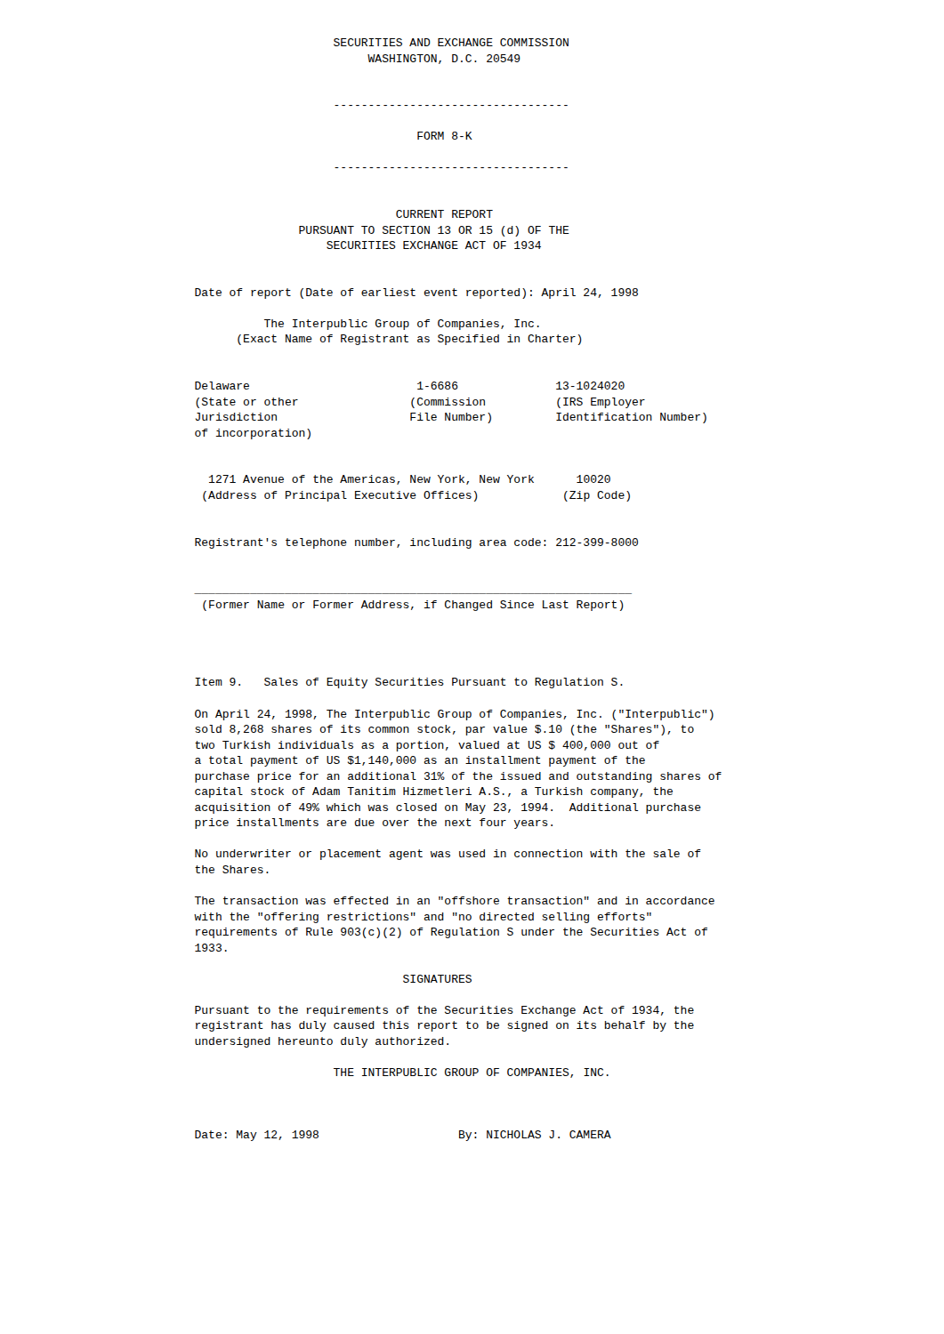SECURITIES AND EXCHANGE COMMISSION
                         WASHINGTON, D.C. 20549


                    ----------------------------------

                                FORM 8-K

                    ----------------------------------


                             CURRENT REPORT
               PURSUANT TO SECTION 13 OR 15 (d) OF THE
                   SECURITIES EXCHANGE ACT OF 1934


Date of report (Date of earliest event reported): April 24, 1998

          The Interpublic Group of Companies, Inc.
      (Exact Name of Registrant as Specified in Charter)


Delaware                        1-6686              13-1024020
(State or other                (Commission          (IRS Employer
Jurisdiction                   File Number)         Identification Number)
of incorporation)


  1271 Avenue of the Americas, New York, New York      10020
 (Address of Principal Executive Offices)            (Zip Code)


Registrant's telephone number, including area code: 212-399-8000


_______________________________________________________________
 (Former Name or Former Address, if Changed Since Last Report)




Item 9.   Sales of Equity Securities Pursuant to Regulation S.

On April 24, 1998, The Interpublic Group of Companies, Inc. ("Interpublic")
sold 8,268 shares of its common stock, par value $.10 (the "Shares"), to
two Turkish individuals as a portion, valued at US $ 400,000 out of
a total payment of US $1,140,000 as an installment payment of the
purchase price for an additional 31% of the issued and outstanding shares of
capital stock of Adam Tanitim Hizmetleri A.S., a Turkish company, the
acquisition of 49% which was closed on May 23, 1994.  Additional purchase
price installments are due over the next four years.

No underwriter or placement agent was used in connection with the sale of
the Shares.

The transaction was effected in an "offshore transaction" and in accordance
with the "offering restrictions" and "no directed selling efforts"
requirements of Rule 903(c)(2) of Regulation S under the Securities Act of
1933.

                              SIGNATURES

Pursuant to the requirements of the Securities Exchange Act of 1934, the
registrant has duly caused this report to be signed on its behalf by the
undersigned hereunto duly authorized.

                    THE INTERPUBLIC GROUP OF COMPANIES, INC.



Date: May 12, 1998                    By: NICHOLAS J. CAMERA